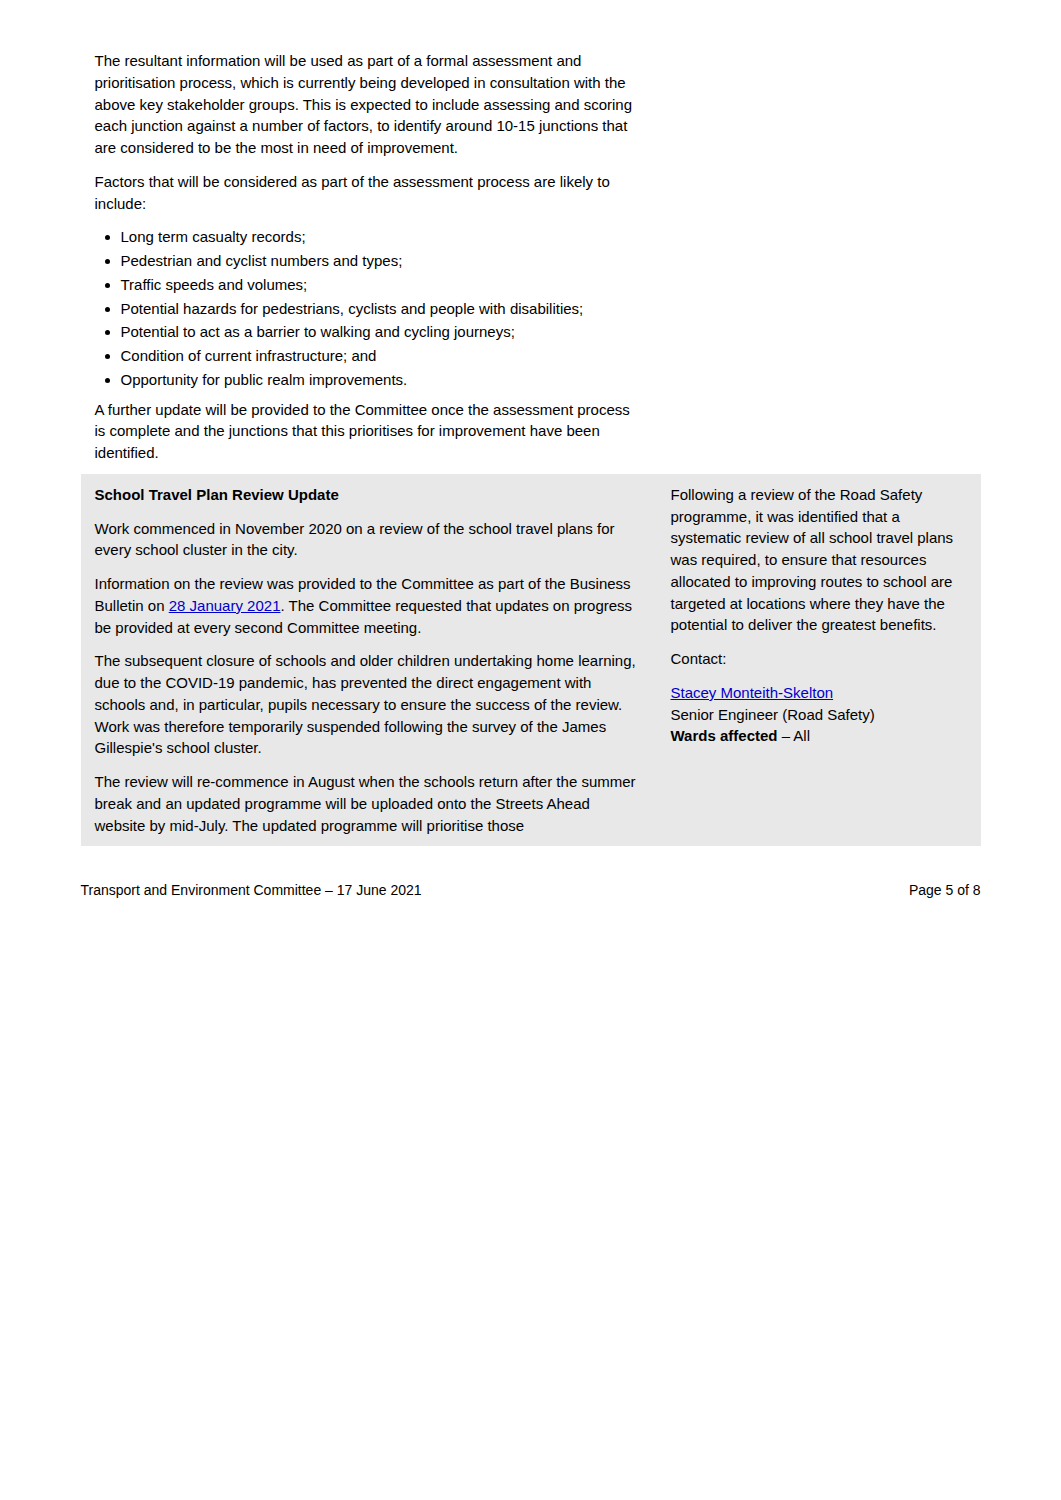| The resultant information will be used as part of a formal assessment and prioritisation process, which is currently being developed in consultation with the above key stakeholder groups. This is expected to include assessing and scoring each junction against a number of factors, to identify around 10-15 junctions that are considered to be the most in need of improvement. Factors that will be considered as part of the assessment process are likely to include: Long term casualty records; Pedestrian and cyclist numbers and types; Traffic speeds and volumes; Potential hazards for pedestrians, cyclists and people with disabilities; Potential to act as a barrier to walking and cycling journeys; Condition of current infrastructure; and Opportunity for public realm improvements. A further update will be provided to the Committee once the assessment process is complete and the junctions that this prioritises for improvement have been identified. | |
| School Travel Plan Review Update Work commenced in November 2020 on a review of the school travel plans for every school cluster in the city. Information on the review was provided to the Committee as part of the Business Bulletin on 28 January 2021 . The Committee requested that updates on progress be provided at every second Committee meeting. The subsequent closure of schools and older children undertaking home learning, due to the COVID-19 pandemic, has prevented the direct engagement with schools and, in particular, pupils necessary to ensure the success of the review. Work was therefore temporarily suspended following the survey of the James Gillespie's school cluster. The review will re-commence in August when the schools return after the summer break and an updated programme will be uploaded onto the Streets Ahead website by mid-July. The updated programme will prioritise those | Following a review of the Road Safety programme, it was identified that a systematic review of all school travel plans was required, to ensure that resources allocated to improving routes to school are targeted at locations where they have the potential to deliver the greatest benefits. Contact: Stacey Monteith-Skelton Senior Engineer (Road Safety) Wards affected – All |
Transport and Environment Committee – 17 June 2021 Page 5 of 8